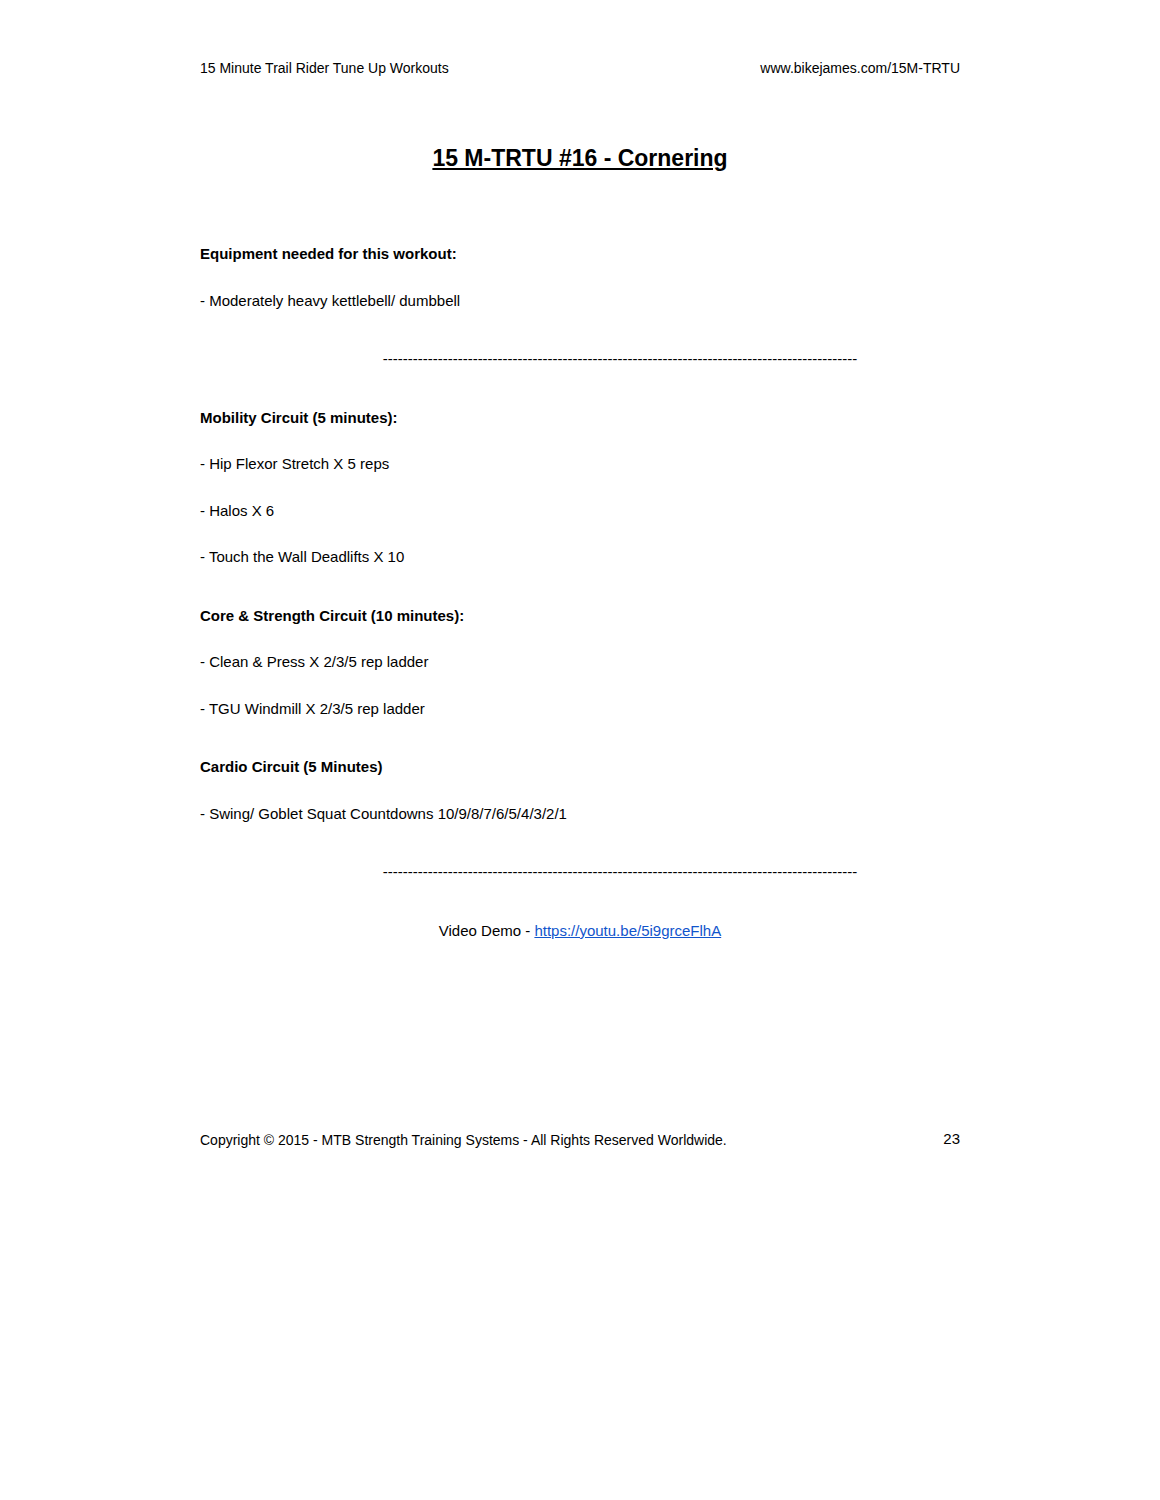15 Minute Trail Rider Tune Up Workouts www.bikejames.com/15M-TRTU
15 M-TRTU #16 - Cornering
Equipment needed for this workout:
- Moderately heavy kettlebell/ dumbbell
-----------------------------------------------------------------------------------------------
Mobility Circuit (5 minutes):
- Hip Flexor Stretch X 5 reps
- Halos X 6
- Touch the Wall Deadlifts X 10
Core & Strength Circuit (10 minutes):
- Clean & Press X 2/3/5 rep ladder
- TGU Windmill X 2/3/5 rep ladder
Cardio Circuit (5 Minutes)
- Swing/ Goblet Squat Countdowns 10/9/8/7/6/5/4/3/2/1
-----------------------------------------------------------------------------------------------
Video Demo - https://youtu.be/5i9grceFlhA
Copyright © 2015 - MTB Strength Training Systems - All Rights Reserved Worldwide. 23